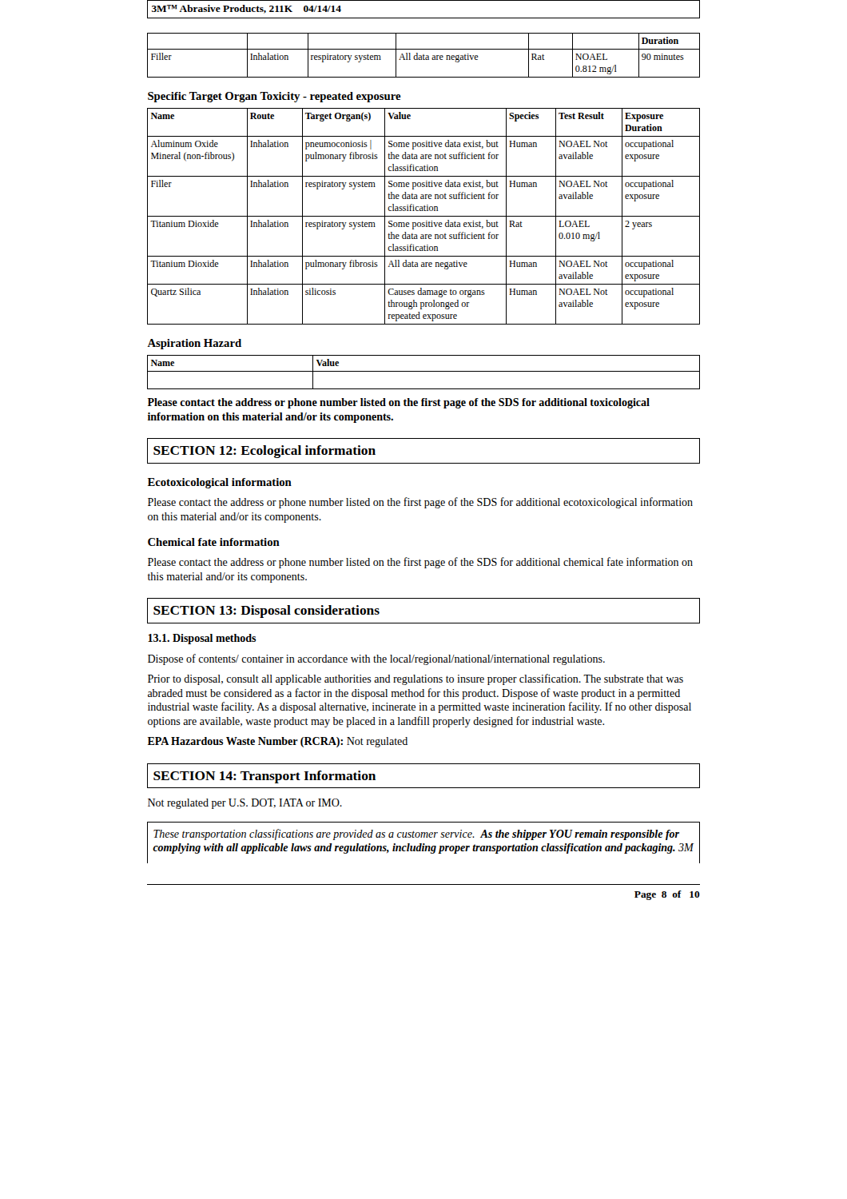3M™ Abrasive Products, 211K 04/14/14
| | | | | | | Duration |
| Filler | Inhalation | respiratory system | All data are negative | Rat | NOAEL 0.812 mg/l | 90 minutes |
Specific Target Organ Toxicity - repeated exposure
| Name | Route | Target Organ(s) | Value | Species | Test Result | Exposure Duration |
| --- | --- | --- | --- | --- | --- | --- |
| Aluminum Oxide Mineral (non-fibrous) | Inhalation | pneumoconiosis / pulmonary fibrosis | Some positive data exist, but the data are not sufficient for classification | Human | NOAEL Not available | occupational exposure |
| Filler | Inhalation | respiratory system | Some positive data exist, but the data are not sufficient for classification | Human | NOAEL Not available | occupational exposure |
| Titanium Dioxide | Inhalation | respiratory system | Some positive data exist, but the data are not sufficient for classification | Rat | LOAEL 0.010 mg/l | 2 years |
| Titanium Dioxide | Inhalation | pulmonary fibrosis | All data are negative | Human | NOAEL Not available | occupational exposure |
| Quartz Silica | Inhalation | silicosis | Causes damage to organs through prolonged or repeated exposure | Human | NOAEL Not available | occupational exposure |
Aspiration Hazard
| Name | Value |
| --- | --- |
Please contact the address or phone number listed on the first page of the SDS for additional toxicological information on this material and/or its components.
SECTION 12: Ecological information
Ecotoxicological information
Please contact the address or phone number listed on the first page of the SDS for additional ecotoxicological information on this material and/or its components.
Chemical fate information
Please contact the address or phone number listed on the first page of the SDS for additional chemical fate information on this material and/or its components.
SECTION 13: Disposal considerations
13.1. Disposal methods
Dispose of contents/ container in accordance with the local/regional/national/international regulations.
Prior to disposal, consult all applicable authorities and regulations to insure proper classification. The substrate that was abraded must be considered as a factor in the disposal method for this product. Dispose of waste product in a permitted industrial waste facility. As a disposal alternative, incinerate in a permitted waste incineration facility. If no other disposal options are available, waste product may be placed in a landfill properly designed for industrial waste.
EPA Hazardous Waste Number (RCRA): Not regulated
SECTION 14: Transport Information
Not regulated per U.S. DOT, IATA or IMO.
These transportation classifications are provided as a customer service. As the shipper YOU remain responsible for complying with all applicable laws and regulations, including proper transportation classification and packaging. 3M
Page 8 of 10